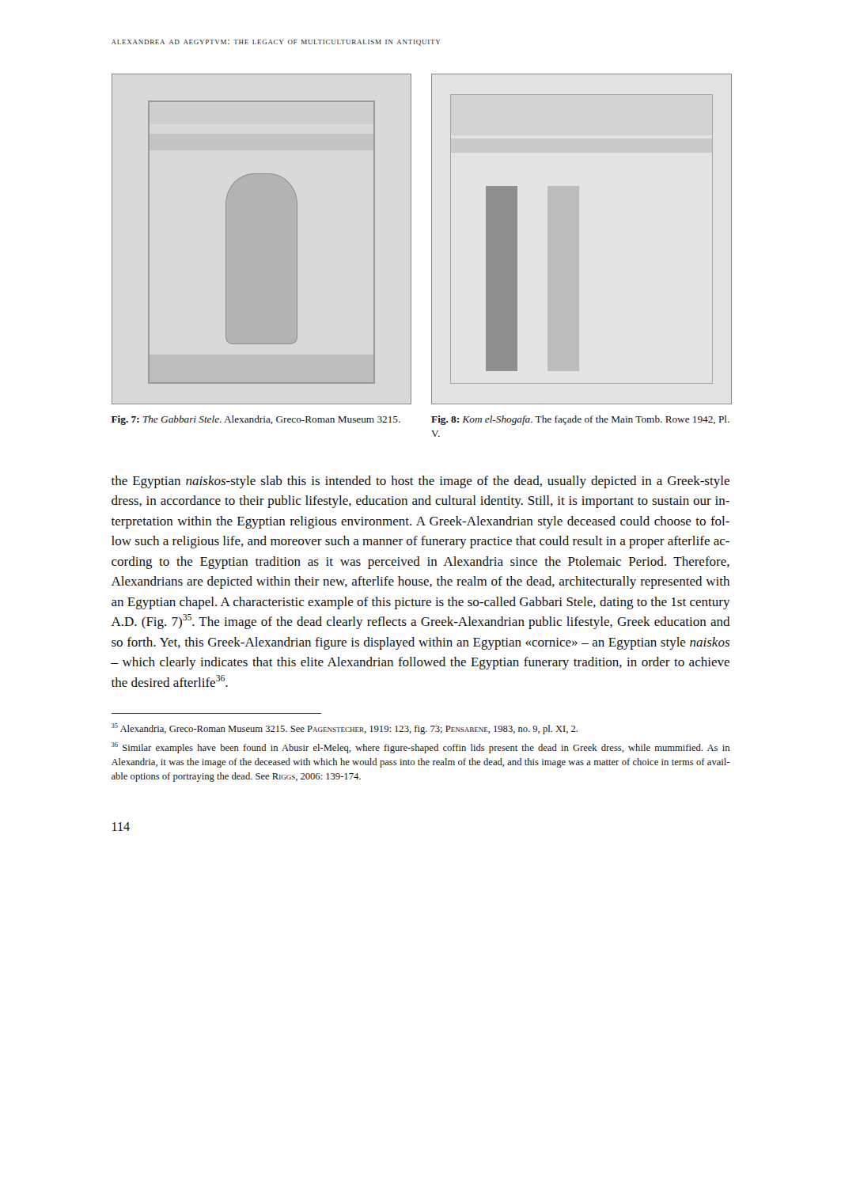Alexandrea ad Aegyptvm: The Legacy of Multiculturalism in Antiquity
Fig. 7: The Gabbari Stele. Alexandria, Greco-Roman Museum 3215.
Fig. 8: Kom el-Shogafa. The façade of the Main Tomb. Rowe 1942, Pl. V.
the Egyptian naiskos-style slab this is intended to host the image of the dead, usually depicted in a Greek-style dress, in accordance to their public lifestyle, education and cultural identity. Still, it is important to sustain our interpretation within the Egyptian religious environment. A Greek-Alexandrian style deceased could choose to follow such a religious life, and moreover such a manner of funerary practice that could result in a proper afterlife according to the Egyptian tradition as it was perceived in Alexandria since the Ptolemaic Period. Therefore, Alexandrians are depicted within their new, afterlife house, the realm of the dead, architecturally represented with an Egyptian chapel. A characteristic example of this picture is the so-called Gabbari Stele, dating to the 1st century A.D. (Fig. 7)35. The image of the dead clearly reflects a Greek-Alexandrian public lifestyle, Greek education and so forth. Yet, this Greek-Alexandrian figure is displayed within an Egyptian «cornice» – an Egyptian style naiskos – which clearly indicates that this elite Alexandrian followed the Egyptian funerary tradition, in order to achieve the desired afterlife36.
35 Alexandria, Greco-Roman Museum 3215. See Pagenstecher, 1919: 123, fig. 73; Pensabene, 1983, no. 9, pl. XI, 2.
36 Similar examples have been found in Abusir el-Meleq, where figure-shaped coffin lids present the dead in Greek dress, while mummified. As in Alexandria, it was the image of the deceased with which he would pass into the realm of the dead, and this image was a matter of choice in terms of available options of portraying the dead. See Riggs, 2006: 139-174.
114